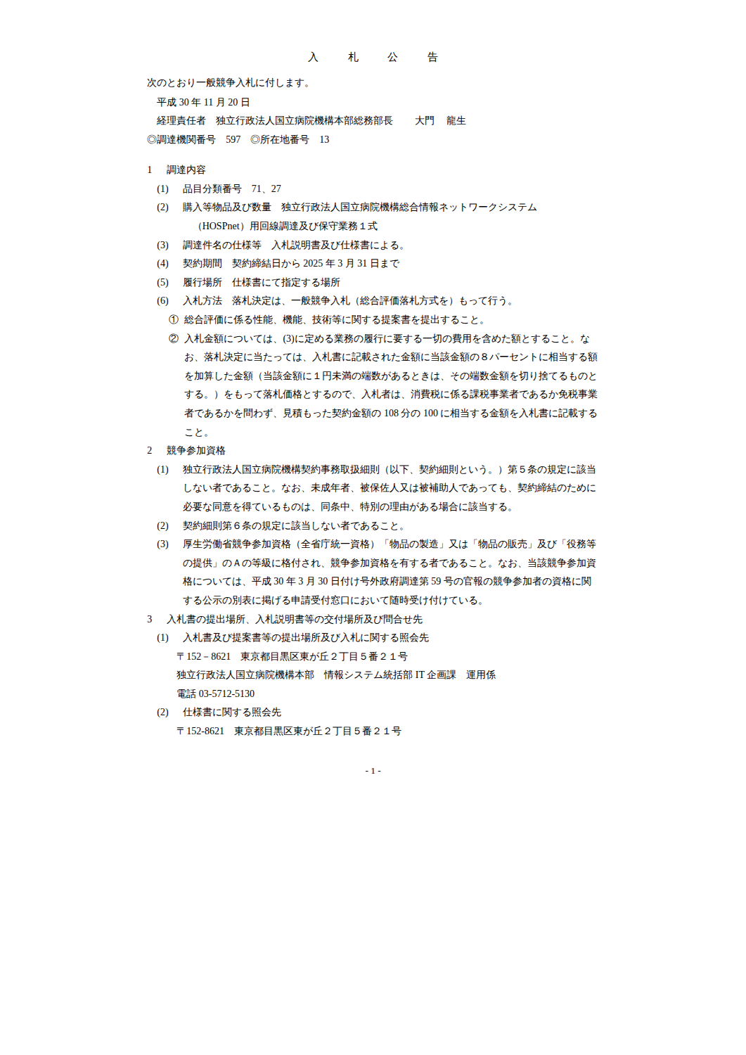入　札　公　告
次のとおり一般競争入札に付します。
平成 30 年 11 月 20 日
経理責任者　独立行政法人国立病院機構本部総務部長大門 龍生
◎調達機関番号　597　◎所在地番号　13
1
調達内容
(1)
品目分類番号　71、27
(2)
購入等物品及び数量　独立行政法人国立病院機構総合情報ネットワークシステム
（HOSPnet）用回線調達及び保守業務１式
(3)
調達件名の仕様等　入札説明書及び仕様書による。
(4)
契約期間　契約締結日から 2025 年 3 月 31 日まで
(5)
履行場所　仕様書にて指定する場所
(6)
入札方法　落札決定は、一般競争入札（総合評価落札方式を）もって行う。
①
総合評価に係る性能、機能、技術等に関する提案書を提出すること。
②
入札金額については、(3)に定める業務の履行に要する一切の費用を含めた額とすること。なお、落札決定に当たっては、入札書に記載された金額に当該金額の８パーセントに相当する額を加算した金額（当該金額に１円未満の端数があるときは、その端数金額を切り捨てるものとする。）をもって落札価格とするので、入札者は、消費税に係る課税事業者であるか免税事業者であるかを問わず、見積もった契約金額の 108 分の 100 に相当する金額を入札書に記載すること。
2
競争参加資格
(1)
独立行政法人国立病院機構契約事務取扱細則（以下、契約細則という。）第５条の規定に該当しない者であること。なお、未成年者、被保佐人又は被補助人であっても、契約締結のために必要な同意を得ているものは、同条中、特別の理由がある場合に該当する。
(2)
契約細則第６条の規定に該当しない者であること。
(3)
厚生労働省競争参加資格（全省庁統一資格）「物品の製造」又は「物品の販売」及び「役務等の提供」のＡの等級に格付され、競争参加資格を有する者であること。なお、当該競争参加資格については、平成 30 年 3 月 30 日付け号外政府調達第 59 号の官報の競争参加者の資格に関する公示の別表に掲げる申請受付窓口において随時受け付けている。
3
入札書の提出場所、入札説明書等の交付場所及び問合せ先
(1)
入札書及び提案書等の提出場所及び入札に関する照会先
〒152－8621　東京都目黒区東が丘２丁目５番２１号
独立行政法人国立病院機構本部　情報システム統括部 IT 企画課　運用係
電話 03-5712-5130
(2)
仕様書に関する照会先
〒152-8621　東京都目黒区東が丘２丁目５番２１号
- 1 -